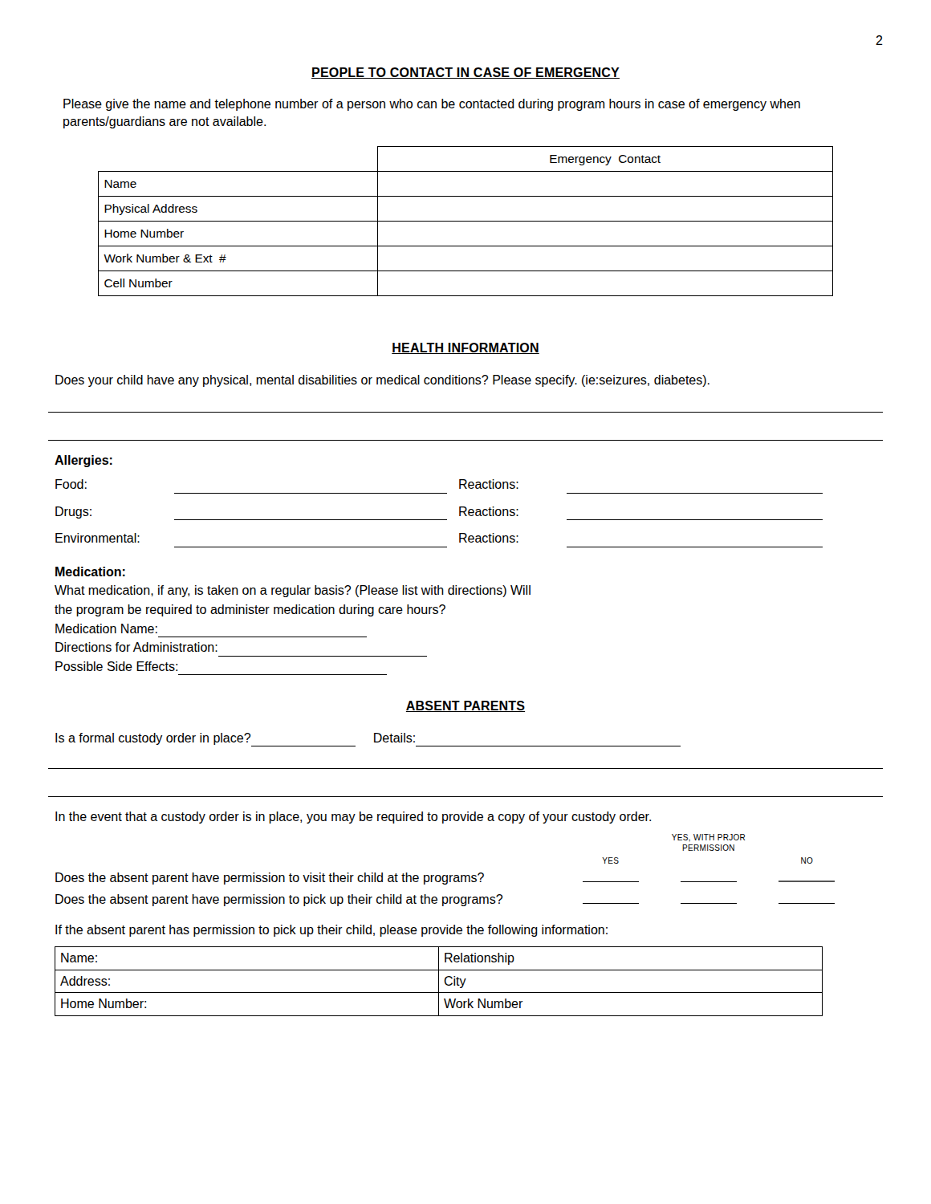2
PEOPLE TO CONTACT IN CASE OF EMERGENCY
Please give the name and telephone number of a person who can be contacted during program hours in case of emergency when parents/guardians are not available.
| | Emergency Contact |
| Name | |
| Physical Address | |
| Home Number | |
| Work Number & Ext # | |
| Cell Number | |
HEALTH INFORMATION
Does your child have any physical, mental disabilities or medical conditions? Please specify. (ie:seizures, diabetes).
Allergies:
| Food: | | Reactions: | |
| Drugs: | | Reactions: | |
| Environmental: | | Reactions: | |
Medication:
What medication, if any, is taken on a regular basis? (Please list with directions) Will
the program be required to administer medication during care hours?
Medication Name:
Directions for Administration:
Possible Side Effects:
ABSENT PARENTS
Is a formal custody order in place? Details:
In the event that a custody order is in place, you may be required to provide a copy of your custody order.
| | | YES, WITH PRJOR PERMISSION | |
| | YES | | NO |
| Does the absent parent have permission to visit their child at the programs? | | | |
| Does the absent parent have permission to pick up their child at the programs? | | | |
If the absent parent has permission to pick up their child, please provide the following information:
| Name: | Relationship |
| Address: | City |
| Home Number: | Work Number |